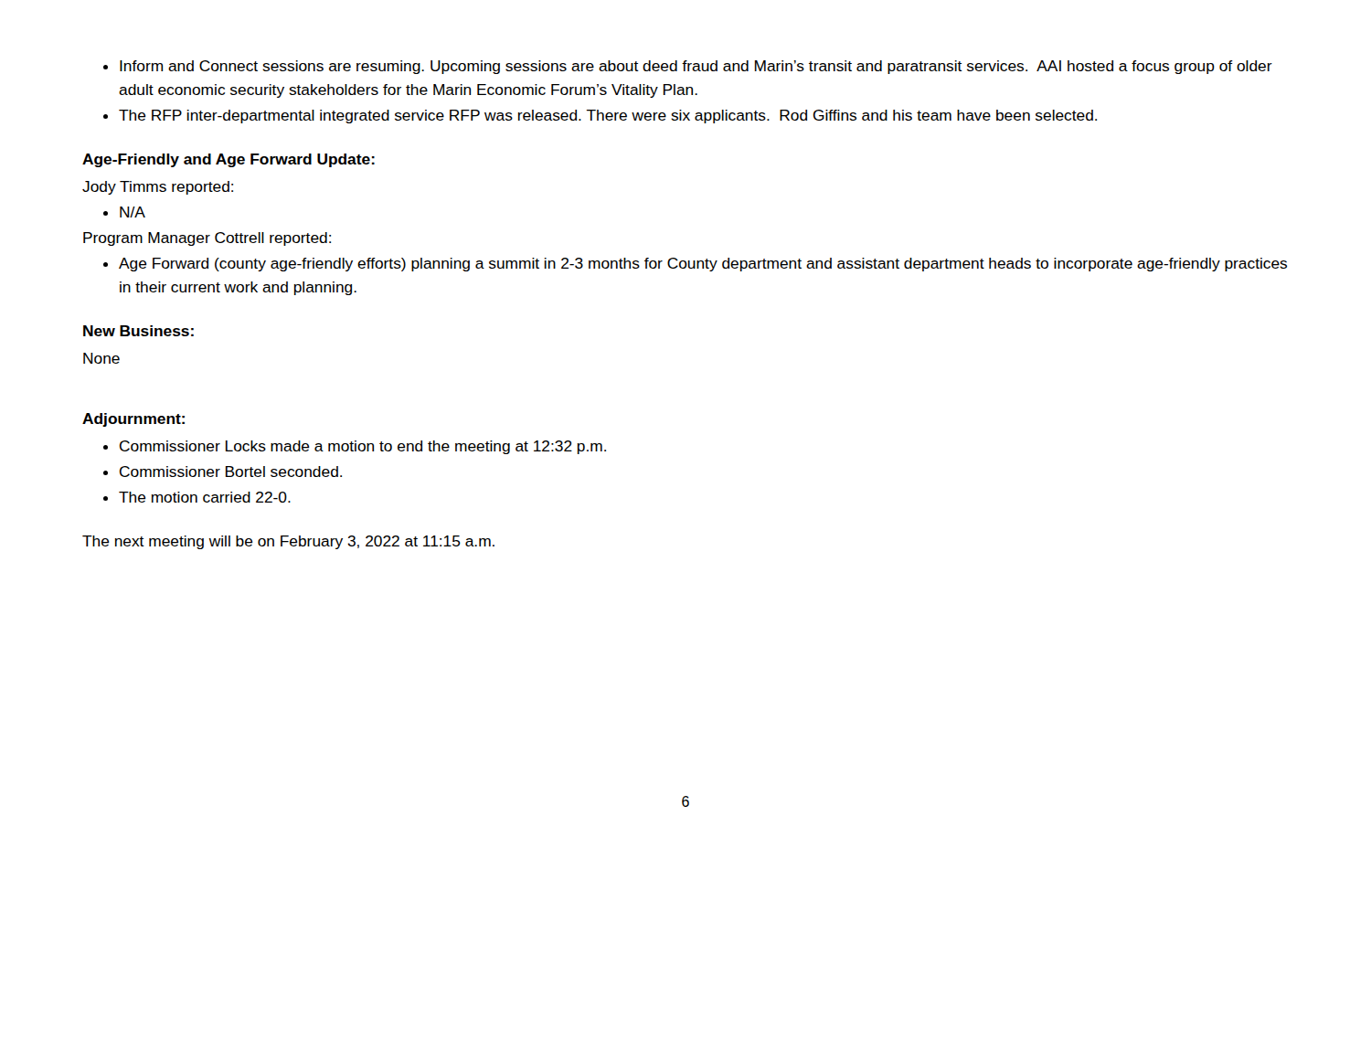Inform and Connect sessions are resuming. Upcoming sessions are about deed fraud and Marin’s transit and paratransit services. AAI hosted a focus group of older adult economic security stakeholders for the Marin Economic Forum’s Vitality Plan.
The RFP inter-departmental integrated service RFP was released. There were six applicants. Rod Giffins and his team have been selected.
Age-Friendly and Age Forward Update:
Jody Timms reported:
N/A
Program Manager Cottrell reported:
Age Forward (county age-friendly efforts) planning a summit in 2-3 months for County department and assistant department heads to incorporate age-friendly practices in their current work and planning.
New Business:
None
Adjournment:
Commissioner Locks made a motion to end the meeting at 12:32 p.m.
Commissioner Bortel seconded.
The motion carried 22-0.
The next meeting will be on February 3, 2022 at 11:15 a.m.
6